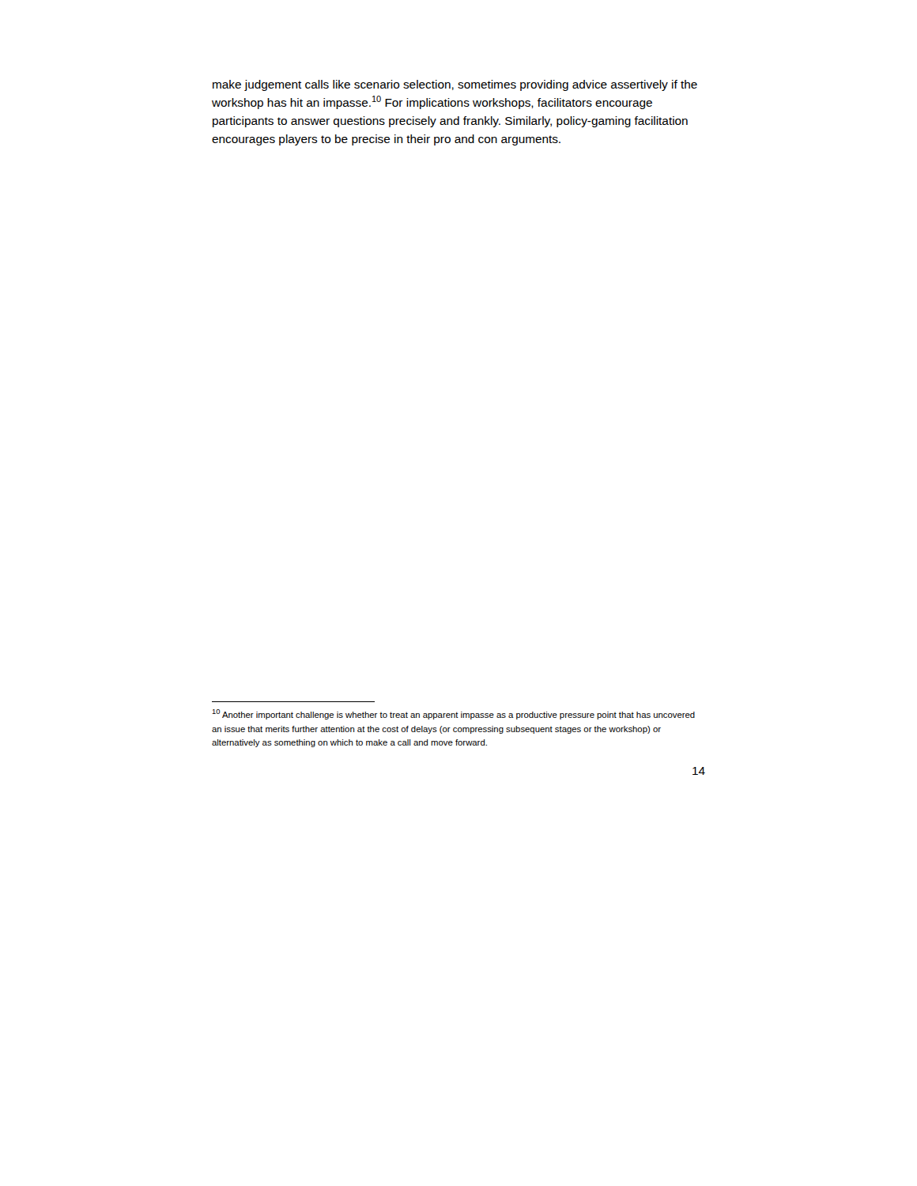make judgement calls like scenario selection, sometimes providing advice assertively if the workshop has hit an impasse.10 For implications workshops, facilitators encourage participants to answer questions precisely and frankly. Similarly, policy-gaming facilitation encourages players to be precise in their pro and con arguments.
10 Another important challenge is whether to treat an apparent impasse as a productive pressure point that has uncovered an issue that merits further attention at the cost of delays (or compressing subsequent stages or the workshop) or alternatively as something on which to make a call and move forward.
14